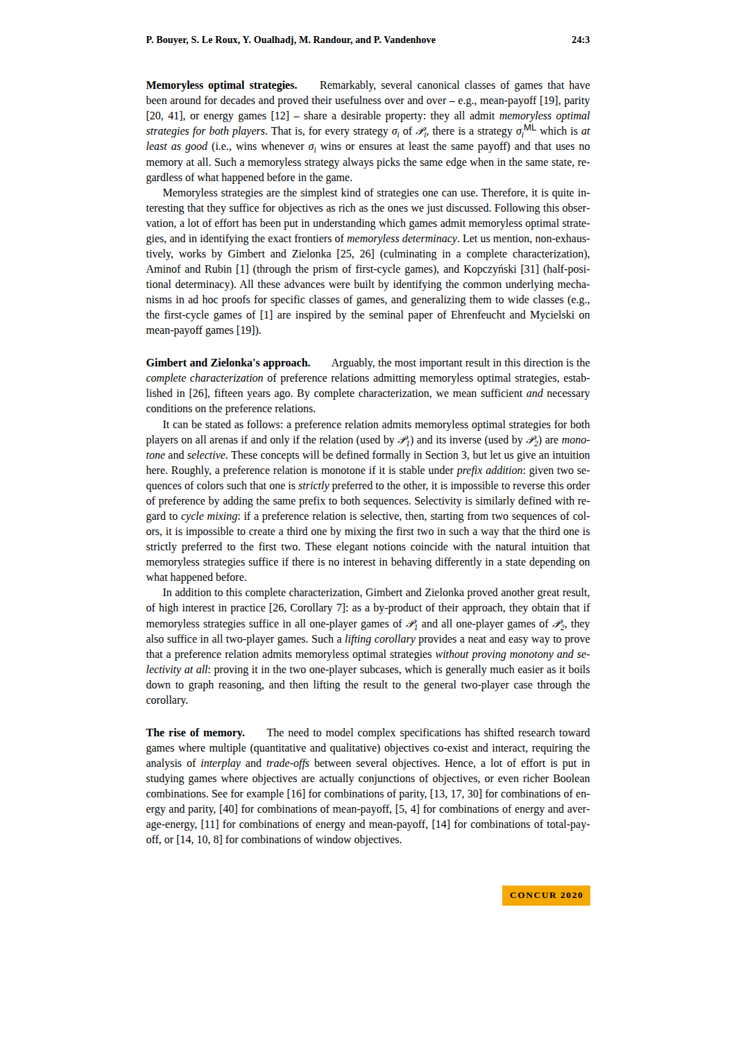P. Bouyer, S. Le Roux, Y. Oualhadj, M. Randour, and P. Vandenhove 24:3
Memoryless optimal strategies.
Remarkably, several canonical classes of games that have been around for decades and proved their usefulness over and over – e.g., mean-payoff [19], parity [20, 41], or energy games [12] – share a desirable property: they all admit memoryless optimal strategies for both players. That is, for every strategy σi of 𝒫i, there is a strategy σiML which is at least as good (i.e., wins whenever σi wins or ensures at least the same payoff) and that uses no memory at all. Such a memoryless strategy always picks the same edge when in the same state, regardless of what happened before in the game.
Memoryless strategies are the simplest kind of strategies one can use. Therefore, it is quite interesting that they suffice for objectives as rich as the ones we just discussed. Following this observation, a lot of effort has been put in understanding which games admit memoryless optimal strategies, and in identifying the exact frontiers of memoryless determinacy. Let us mention, non-exhaustively, works by Gimbert and Zielonka [25, 26] (culminating in a complete characterization), Aminof and Rubin [1] (through the prism of first-cycle games), and Kopczyński [31] (half-positional determinacy). All these advances were built by identifying the common underlying mechanisms in ad hoc proofs for specific classes of games, and generalizing them to wide classes (e.g., the first-cycle games of [1] are inspired by the seminal paper of Ehrenfeucht and Mycielski on mean-payoff games [19]).
Gimbert and Zielonka's approach.
Arguably, the most important result in this direction is the complete characterization of preference relations admitting memoryless optimal strategies, established in [26], fifteen years ago. By complete characterization, we mean sufficient and necessary conditions on the preference relations.
It can be stated as follows: a preference relation admits memoryless optimal strategies for both players on all arenas if and only if the relation (used by 𝒫1) and its inverse (used by 𝒫2) are monotone and selective. These concepts will be defined formally in Section 3, but let us give an intuition here. Roughly, a preference relation is monotone if it is stable under prefix addition: given two sequences of colors such that one is strictly preferred to the other, it is impossible to reverse this order of preference by adding the same prefix to both sequences. Selectivity is similarly defined with regard to cycle mixing: if a preference relation is selective, then, starting from two sequences of colors, it is impossible to create a third one by mixing the first two in such a way that the third one is strictly preferred to the first two. These elegant notions coincide with the natural intuition that memoryless strategies suffice if there is no interest in behaving differently in a state depending on what happened before.
In addition to this complete characterization, Gimbert and Zielonka proved another great result, of high interest in practice [26, Corollary 7]: as a by-product of their approach, they obtain that if memoryless strategies suffice in all one-player games of 𝒫1 and all one-player games of 𝒫2, they also suffice in all two-player games. Such a lifting corollary provides a neat and easy way to prove that a preference relation admits memoryless optimal strategies without proving monotony and selectivity at all: proving it in the two one-player subcases, which is generally much easier as it boils down to graph reasoning, and then lifting the result to the general two-player case through the corollary.
The rise of memory.
The need to model complex specifications has shifted research toward games where multiple (quantitative and qualitative) objectives co-exist and interact, requiring the analysis of interplay and trade-offs between several objectives. Hence, a lot of effort is put in studying games where objectives are actually conjunctions of objectives, or even richer Boolean combinations. See for example [16] for combinations of parity, [13, 17, 30] for combinations of energy and parity, [40] for combinations of mean-payoff, [5, 4] for combinations of energy and average-energy, [11] for combinations of energy and mean-payoff, [14] for combinations of total-payoff, or [14, 10, 8] for combinations of window objectives.
CONCUR 2020